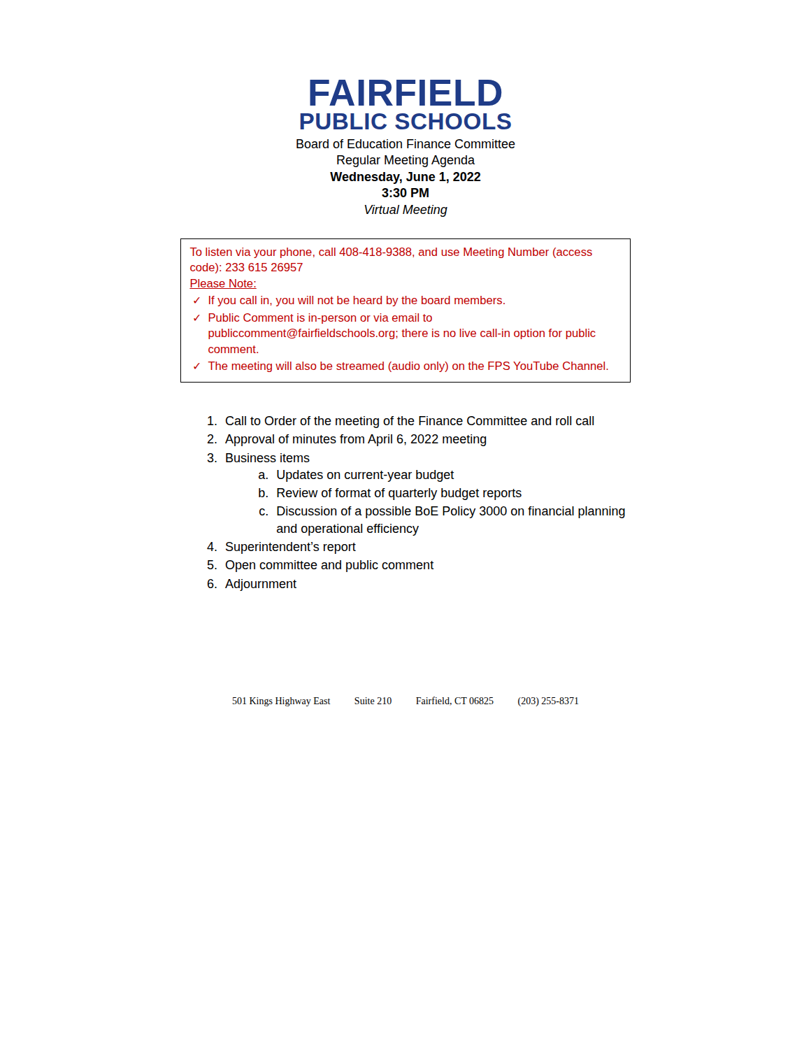FAIRFIELD PUBLIC SCHOOLS
Board of Education Finance Committee
Regular Meeting Agenda
Wednesday, June 1, 2022
3:30 PM
Virtual Meeting
To listen via your phone, call 408-418-9388, and use Meeting Number (access code): 233 615 26957
Please Note:
If you call in, you will not be heard by the board members.
Public Comment is in-person or via email to publiccomment@fairfieldschools.org; there is no live call-in option for public comment.
The meeting will also be streamed (audio only) on the FPS YouTube Channel.
Call to Order of the meeting of the Finance Committee and roll call
Approval of minutes from April 6, 2022 meeting
Business items
Updates on current-year budget
Review of format of quarterly budget reports
Discussion of a possible BoE Policy 3000 on financial planning and operational efficiency
Superintendent’s report
Open committee and public comment
Adjournment
501 Kings Highway East Suite 210 Fairfield, CT 06825(203) 255-8371